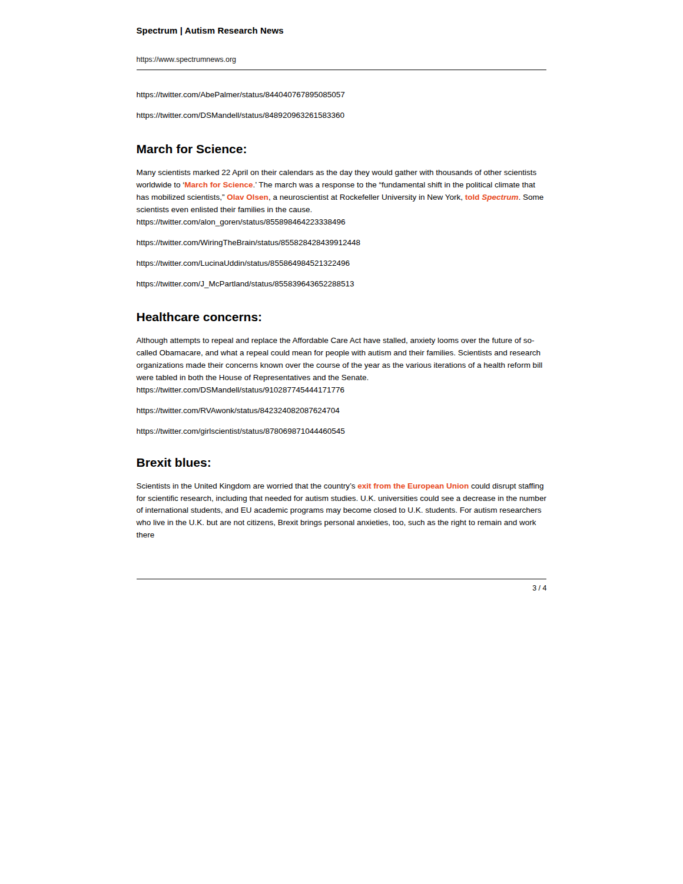Spectrum | Autism Research News
https://www.spectrumnews.org
https://twitter.com/AbePalmer/status/844040767895085057
https://twitter.com/DSMandell/status/848920963261583360
March for Science:
Many scientists marked 22 April on their calendars as the day they would gather with thousands of other scientists worldwide to ‘March for Science.’ The march was a response to the “fundamental shift in the political climate that has mobilized scientists,” Olav Olsen, a neuroscientist at Rockefeller University in New York, told Spectrum. Some scientists even enlisted their families in the cause.
https://twitter.com/alon_goren/status/855898464223338496
https://twitter.com/WiringTheBrain/status/855828428439912448
https://twitter.com/LucinaUddin/status/855864984521322496
https://twitter.com/J_McPartland/status/855839643652288513
Healthcare concerns:
Although attempts to repeal and replace the Affordable Care Act have stalled, anxiety looms over the future of so-called Obamacare, and what a repeal could mean for people with autism and their families. Scientists and research organizations made their concerns known over the course of the year as the various iterations of a health reform bill were tabled in both the House of Representatives and the Senate.
https://twitter.com/DSMandell/status/910287745444171776
https://twitter.com/RVAwonk/status/842324082087624704
https://twitter.com/girlscientist/status/878069871044460545
Brexit blues:
Scientists in the United Kingdom are worried that the country’s exit from the European Union could disrupt staffing for scientific research, including that needed for autism studies. U.K. universities could see a decrease in the number of international students, and EU academic programs may become closed to U.K. students. For autism researchers who live in the U.K. but are not citizens, Brexit brings personal anxieties, too, such as the right to remain and work there
3 / 4